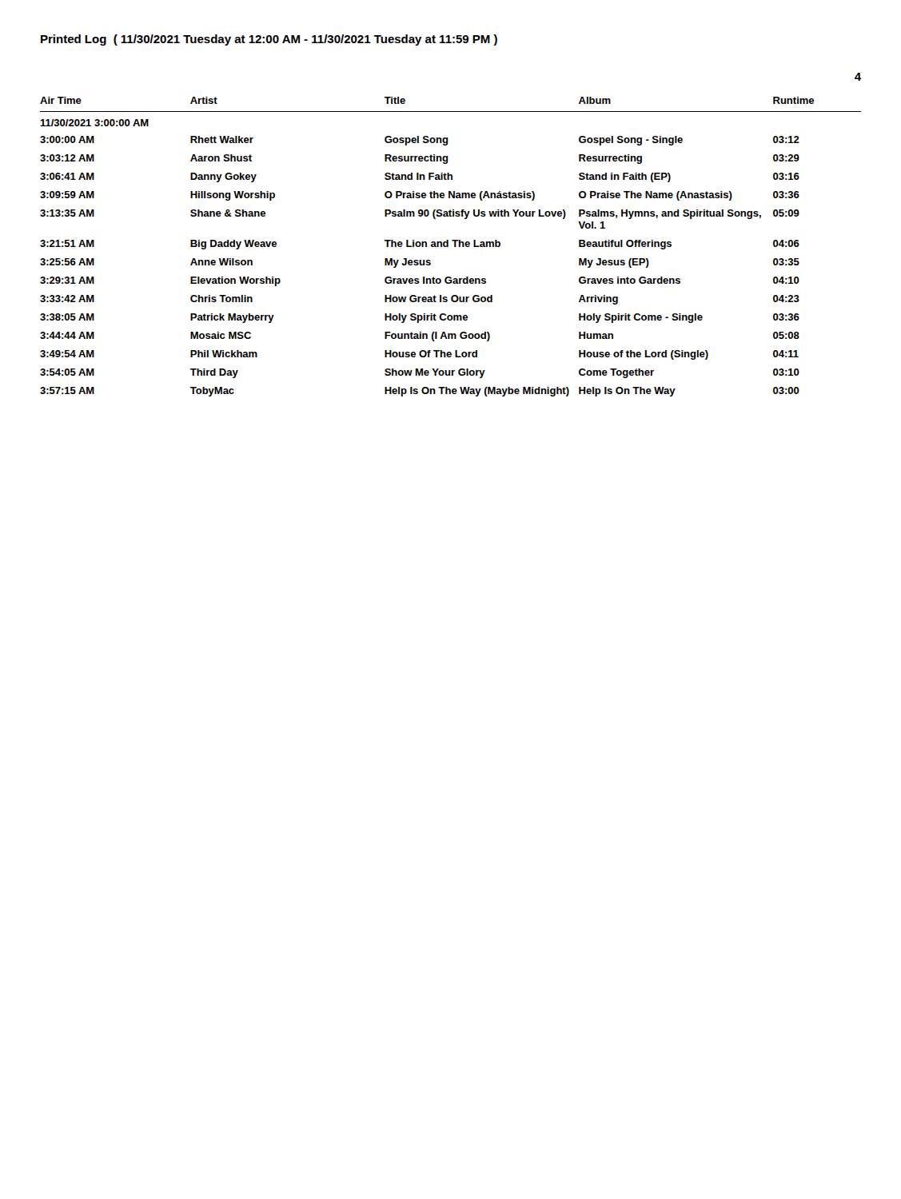Printed Log ( 11/30/2021 Tuesday at 12:00 AM - 11/30/2021 Tuesday at 11:59 PM )
4
| Air Time | Artist | Title | Album | Runtime |
| --- | --- | --- | --- | --- |
| 11/30/2021 3:00:00 AM |
| 3:00:00 AM | Rhett Walker | Gospel Song | Gospel Song - Single | 03:12 |
| 3:03:12 AM | Aaron Shust | Resurrecting | Resurrecting | 03:29 |
| 3:06:41 AM | Danny Gokey | Stand In Faith | Stand in Faith (EP) | 03:16 |
| 3:09:59 AM | Hillsong Worship | O Praise the Name (Anástasis) | O Praise The Name (Anastasis) | 03:36 |
| 3:13:35 AM | Shane & Shane | Psalm 90 (Satisfy Us with Your Love) | Psalms, Hymns, and Spiritual Songs, Vol. 1 | 05:09 |
| 3:21:51 AM | Big Daddy Weave | The Lion and The Lamb | Beautiful Offerings | 04:06 |
| 3:25:56 AM | Anne Wilson | My Jesus | My Jesus (EP) | 03:35 |
| 3:29:31 AM | Elevation Worship | Graves Into Gardens | Graves into Gardens | 04:10 |
| 3:33:42 AM | Chris Tomlin | How Great Is Our God | Arriving | 04:23 |
| 3:38:05 AM | Patrick Mayberry | Holy Spirit Come | Holy Spirit Come - Single | 03:36 |
| 3:44:44 AM | Mosaic MSC | Fountain (I Am Good) | Human | 05:08 |
| 3:49:54 AM | Phil Wickham | House Of The Lord | House of the Lord (Single) | 04:11 |
| 3:54:05 AM | Third Day | Show Me Your Glory | Come Together | 03:10 |
| 3:57:15 AM | TobyMac | Help Is On The Way (Maybe Midnight) | Help Is On The Way | 03:00 |